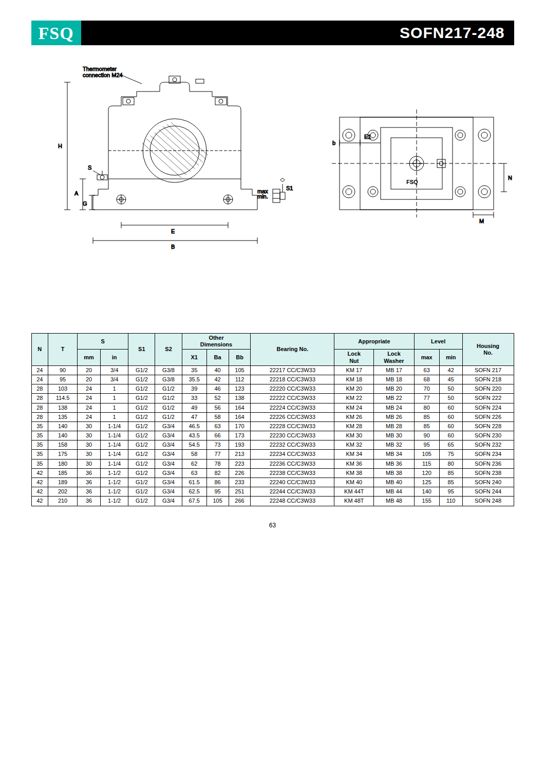FSQ
SOFN217-248
Thermometer connection M24 H A S G E B max min. S1 FSQ b E1 M N
| N | T | S | S1 | S2 | Other Dimensions | Bearing No. | Appropriate | Level | Housing No. |
| --- | --- | --- | --- | --- | --- | --- | --- | --- | --- |
| mm | in | X1 | Ba | Bb | Lock Nut | Lock Washer | max | min |
| 24 | 90 | 20 | 3/4 | G1/2 | G3/8 | 35 | 40 | 105 | 22217 CC/C3W33 | KM 17 | MB 17 | 63 | 42 | SOFN 217 |
| 24 | 95 | 20 | 3/4 | G1/2 | G3/8 | 35.5 | 42 | 112 | 22218 CC/C3W33 | KM 18 | MB 18 | 68 | 45 | SOFN 218 |
| 28 | 103 | 24 | 1 | G1/2 | G1/2 | 39 | 46 | 123 | 22220 CC/C3W33 | KM 20 | MB 20 | 70 | 50 | SOFN 220 |
| 28 | 114.5 | 24 | 1 | G1/2 | G1/2 | 33 | 52 | 138 | 22222 CC/C3W33 | KM 22 | MB 22 | 77 | 50 | SOFN 222 |
| 28 | 138 | 24 | 1 | G1/2 | G1/2 | 49 | 56 | 164 | 22224 CC/C3W33 | KM 24 | MB 24 | 80 | 60 | SOFN 224 |
| 28 | 135 | 24 | 1 | G1/2 | G1/2 | 47 | 58 | 164 | 22226 CC/C3W33 | KM 26 | MB 26 | 85 | 60 | SOFN 226 |
| 35 | 140 | 30 | 1-1/4 | G1/2 | G3/4 | 46.5 | 63 | 170 | 22228 CC/C3W33 | KM 28 | MB 28 | 85 | 60 | SOFN 228 |
| 35 | 140 | 30 | 1-1/4 | G1/2 | G3/4 | 43.5 | 66 | 173 | 22230 CC/C3W33 | KM 30 | MB 30 | 90 | 60 | SOFN 230 |
| 35 | 158 | 30 | 1-1/4 | G1/2 | G3/4 | 54.5 | 73 | 193 | 22232 CC/C3W33 | KM 32 | MB 32 | 95 | 65 | SOFN 232 |
| 35 | 175 | 30 | 1-1/4 | G1/2 | G3/4 | 58 | 77 | 213 | 22234 CC/C3W33 | KM 34 | MB 34 | 105 | 75 | SOFN 234 |
| 35 | 180 | 30 | 1-1/4 | G1/2 | G3/4 | 62 | 78 | 223 | 22236 CC/C3W33 | KM 36 | MB 36 | 115 | 80 | SOFN 236 |
| 42 | 185 | 36 | 1-1/2 | G1/2 | G3/4 | 63 | 82 | 226 | 22238 CC/C3W33 | KM 38 | MB 38 | 120 | 85 | SOFN 238 |
| 42 | 189 | 36 | 1-1/2 | G1/2 | G3/4 | 61.5 | 86 | 233 | 22240 CC/C3W33 | KM 40 | MB 40 | 125 | 85 | SOFN 240 |
| 42 | 202 | 36 | 1-1/2 | G1/2 | G3/4 | 62.5 | 95 | 251 | 22244 CC/C3W33 | KM 44T | MB 44 | 140 | 95 | SOFN 244 |
| 42 | 210 | 36 | 1-1/2 | G1/2 | G3/4 | 67.5 | 105 | 266 | 22248 CC/C3W33 | KM 48T | MB 48 | 155 | 110 | SOFN 248 |
63